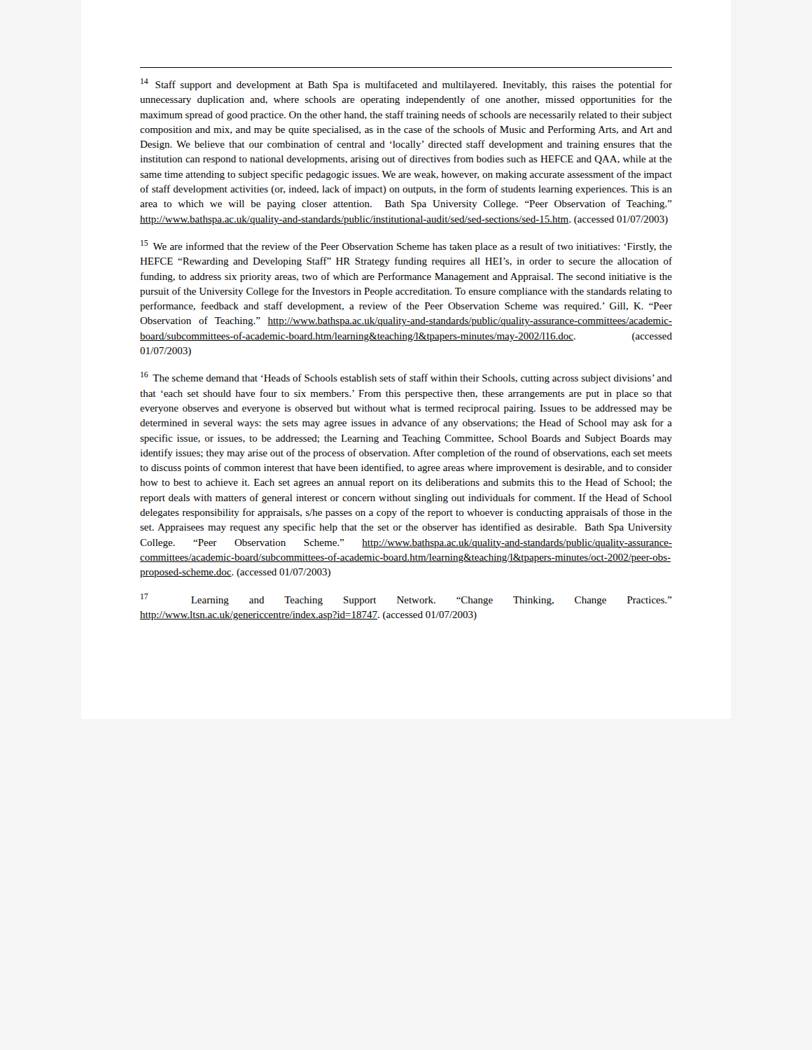14 Staff support and development at Bath Spa is multifaceted and multilayered. Inevitably, this raises the potential for unnecessary duplication and, where schools are operating independently of one another, missed opportunities for the maximum spread of good practice. On the other hand, the staff training needs of schools are necessarily related to their subject composition and mix, and may be quite specialised, as in the case of the schools of Music and Performing Arts, and Art and Design. We believe that our combination of central and ‘locally’ directed staff development and training ensures that the institution can respond to national developments, arising out of directives from bodies such as HEFCE and QAA, while at the same time attending to subject specific pedagogic issues. We are weak, however, on making accurate assessment of the impact of staff development activities (or, indeed, lack of impact) on outputs, in the form of students learning experiences. This is an area to which we will be paying closer attention. Bath Spa University College. “Peer Observation of Teaching.” http://www.bathspa.ac.uk/quality-and-standards/public/institutional-audit/sed/sed-sections/sed-15.htm. (accessed 01/07/2003)
15 We are informed that the review of the Peer Observation Scheme has taken place as a result of two initiatives: ‘Firstly, the HEFCE “Rewarding and Developing Staff” HR Strategy funding requires all HEI’s, in order to secure the allocation of funding, to address six priority areas, two of which are Performance Management and Appraisal. The second initiative is the pursuit of the University College for the Investors in People accreditation. To ensure compliance with the standards relating to performance, feedback and staff development, a review of the Peer Observation Scheme was required.’ Gill, K. “Peer Observation of Teaching.” http://www.bathspa.ac.uk/quality-and-standards/public/quality-assurance-committees/academic-board/subcommittees-of-academic-board.htm/learning&teaching/l&tpapers-minutes/may-2002/l16.doc. (accessed 01/07/2003)
16 The scheme demand that ‘Heads of Schools establish sets of staff within their Schools, cutting across subject divisions’ and that ‘each set should have four to six members.’ From this perspective then, these arrangements are put in place so that everyone observes and everyone is observed but without what is termed reciprocal pairing. Issues to be addressed may be determined in several ways: the sets may agree issues in advance of any observations; the Head of School may ask for a specific issue, or issues, to be addressed; the Learning and Teaching Committee, School Boards and Subject Boards may identify issues; they may arise out of the process of observation. After completion of the round of observations, each set meets to discuss points of common interest that have been identified, to agree areas where improvement is desirable, and to consider how to best to achieve it. Each set agrees an annual report on its deliberations and submits this to the Head of School; the report deals with matters of general interest or concern without singling out individuals for comment. If the Head of School delegates responsibility for appraisals, s/he passes on a copy of the report to whoever is conducting appraisals of those in the set. Appraisees may request any specific help that the set or the observer has identified as desirable. Bath Spa University College. “Peer Observation Scheme.” http://www.bathspa.ac.uk/quality-and-standards/public/quality-assurance-committees/academic-board/subcommittees-of-academic-board.htm/learning&teaching/l&tpapers-minutes/oct-2002/peer-obs-proposed-scheme.doc. (accessed 01/07/2003)
17 Learning and Teaching Support Network. “Change Thinking, Change Practices.” http://www.ltsn.ac.uk/genericcentre/index.asp?id=18747. (accessed 01/07/2003)